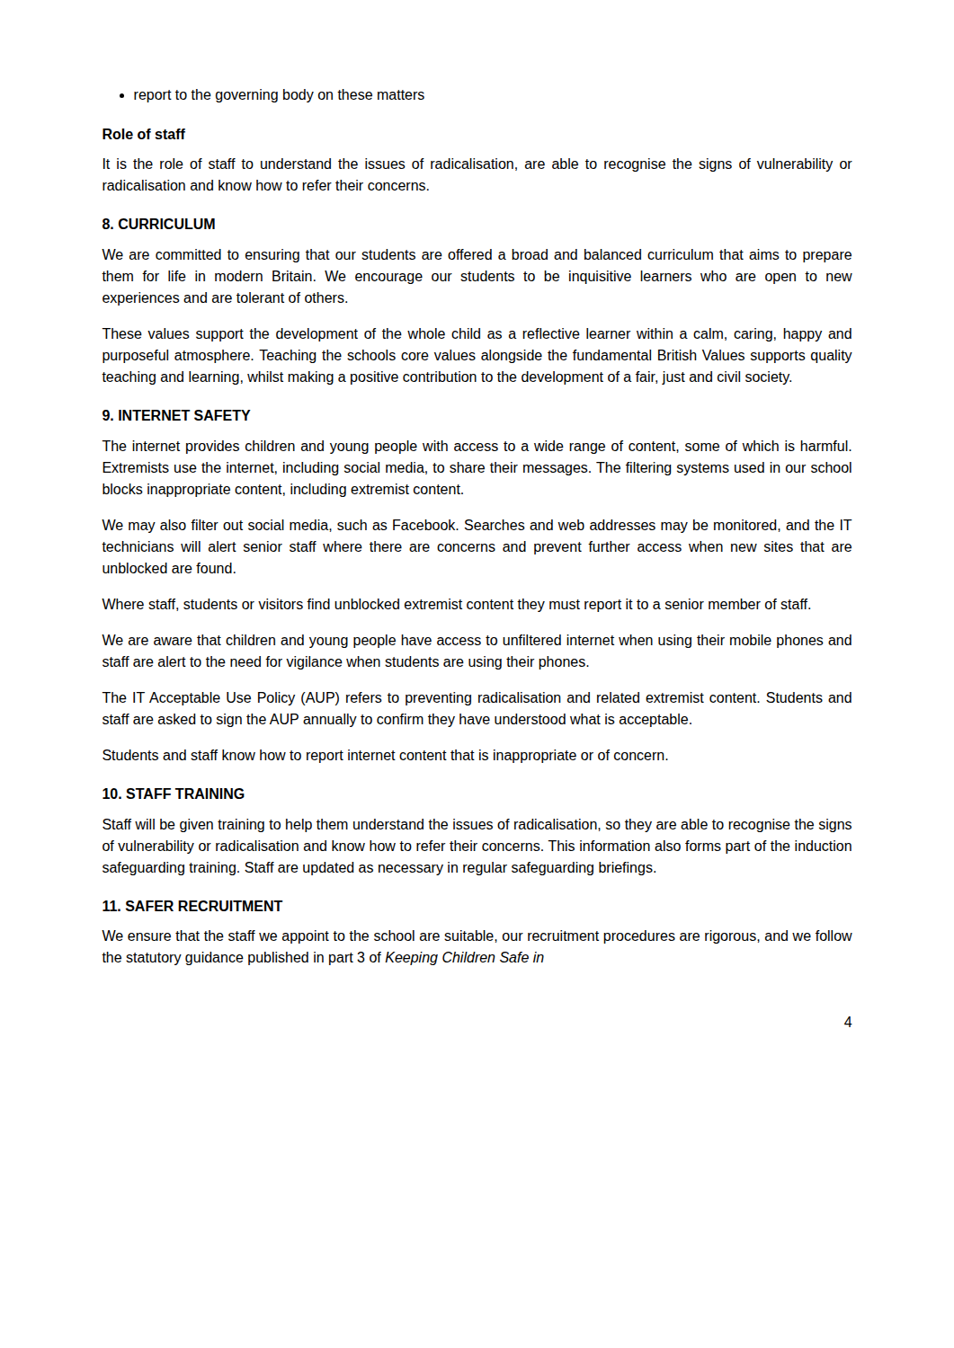report to the governing body on these matters
Role of staff
It is the role of staff to understand the issues of radicalisation, are able to recognise the signs of vulnerability or radicalisation and know how to refer their concerns.
8. CURRICULUM
We are committed to ensuring that our students are offered a broad and balanced curriculum that aims to prepare them for life in modern Britain. We encourage our students to be inquisitive learners who are open to new experiences and are tolerant of others.
These values support the development of the whole child as a reflective learner within a calm, caring, happy and purposeful atmosphere. Teaching the schools core values alongside the fundamental British Values supports quality teaching and learning, whilst making a positive contribution to the development of a fair, just and civil society.
9. INTERNET SAFETY
The internet provides children and young people with access to a wide range of content, some of which is harmful. Extremists use the internet, including social media, to share their messages. The filtering systems used in our school blocks inappropriate content, including extremist content.
We may also filter out social media, such as Facebook. Searches and web addresses may be monitored, and the IT technicians will alert senior staff where there are concerns and prevent further access when new sites that are unblocked are found.
Where staff, students or visitors find unblocked extremist content they must report it to a senior member of staff.
We are aware that children and young people have access to unfiltered internet when using their mobile phones and staff are alert to the need for vigilance when students are using their phones.
The IT Acceptable Use Policy (AUP) refers to preventing radicalisation and related extremist content. Students and staff are asked to sign the AUP annually to confirm they have understood what is acceptable.
Students and staff know how to report internet content that is inappropriate or of concern.
10. STAFF TRAINING
Staff will be given training to help them understand the issues of radicalisation, so they are able to recognise the signs of vulnerability or radicalisation and know how to refer their concerns. This information also forms part of the induction safeguarding training. Staff are updated as necessary in regular safeguarding briefings.
11. SAFER RECRUITMENT
We ensure that the staff we appoint to the school are suitable, our recruitment procedures are rigorous, and we follow the statutory guidance published in part 3 of Keeping Children Safe in
4